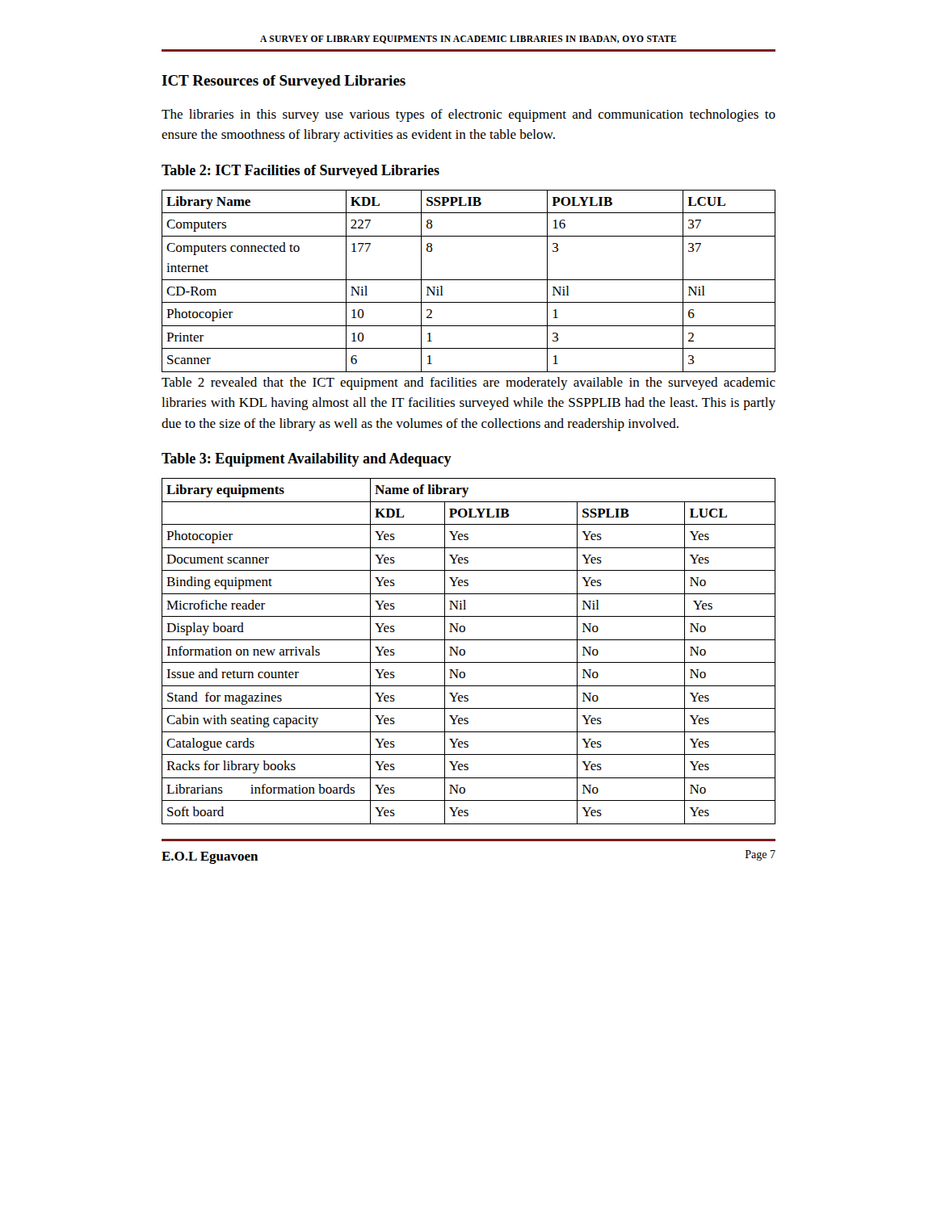A SURVEY OF LIBRARY EQUIPMENTS IN ACADEMIC LIBRARIES IN IBADAN, OYO STATE
ICT Resources of Surveyed Libraries
The libraries in this survey use various types of electronic equipment and communication technologies to ensure the smoothness of library activities as evident in the table below.
Table 2: ICT Facilities of Surveyed Libraries
| Library Name | KDL | SSPPLIB | POLYLIB | LCUL |
| --- | --- | --- | --- | --- |
| Computers | 227 | 8 | 16 | 37 |
| Computers connected to internet | 177 | 8 | 3 | 37 |
| CD-Rom | Nil | Nil | Nil | Nil |
| Photocopier | 10 | 2 | 1 | 6 |
| Printer | 10 | 1 | 3 | 2 |
| Scanner | 6 | 1 | 1 | 3 |
Table 2 revealed that the ICT equipment and facilities are moderately available in the surveyed academic libraries with KDL having almost all the IT facilities surveyed while the SSPPLIB had the least. This is partly due to the size of the library as well as the volumes of the collections and readership involved.
Table 3: Equipment Availability and Adequacy
| Library equipments | Name of library |
| --- | --- |
| | KDL | POLYLIB | SSPLIB | LUCL |
| Photocopier | Yes | Yes | Yes | Yes |
| Document scanner | Yes | Yes | Yes | Yes |
| Binding equipment | Yes | Yes | Yes | No |
| Microfiche reader | Yes | Nil | Nil | Yes |
| Display board | Yes | No | No | No |
| Information on new arrivals | Yes | No | No | No |
| Issue and return counter | Yes | No | No | No |
| Stand for magazines | Yes | Yes | No | Yes |
| Cabin with seating capacity | Yes | Yes | Yes | Yes |
| Catalogue cards | Yes | Yes | Yes | Yes |
| Racks for library books | Yes | Yes | Yes | Yes |
| Librarians information boards | Yes | No | No | No |
| Soft board | Yes | Yes | Yes | Yes |
E.O.L Eguavoen Page 7